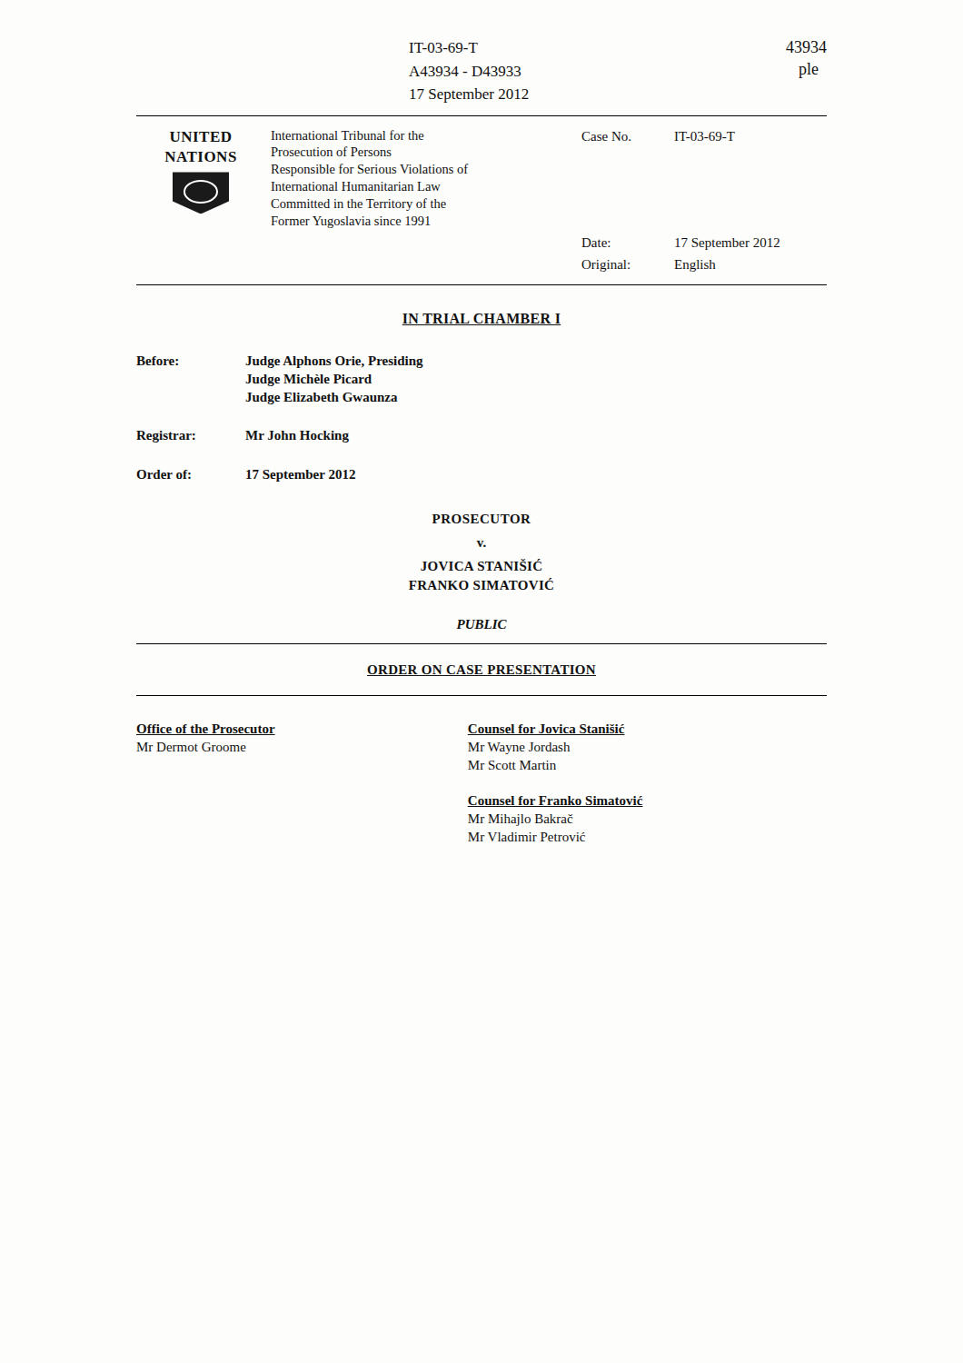43934
ple
IT-03-69-T
A43934 - D43933
17 September 2012
| UNITED NATIONS | International Tribunal for the Prosecution of Persons Responsible for Serious Violations of International Humanitarian Law Committed in the Territory of the Former Yugoslavia since 1991 | Case No. | IT-03-69-T |
| | | Date: | 17 September 2012 |
| | | Original: | English |
IN TRIAL CHAMBER I
| Before: | Judge Alphons Orie, Presiding Judge Michèle Picard Judge Elizabeth Gwaunza |
| Registrar: | Mr John Hocking |
| Order of: | 17 September 2012 |
PROSECUTOR
v.
JOVICA STANIŠIĆ
FRANKO SIMATOVIĆ
PUBLIC
ORDER ON CASE PRESENTATION
| Office of the Prosecutor Mr Dermot Groome | Counsel for Jovica Stanišić Mr Wayne Jordash Mr Scott Martin Counsel for Franko Simatović Mr Mihajlo Bakrač Mr Vladimir Petrović |